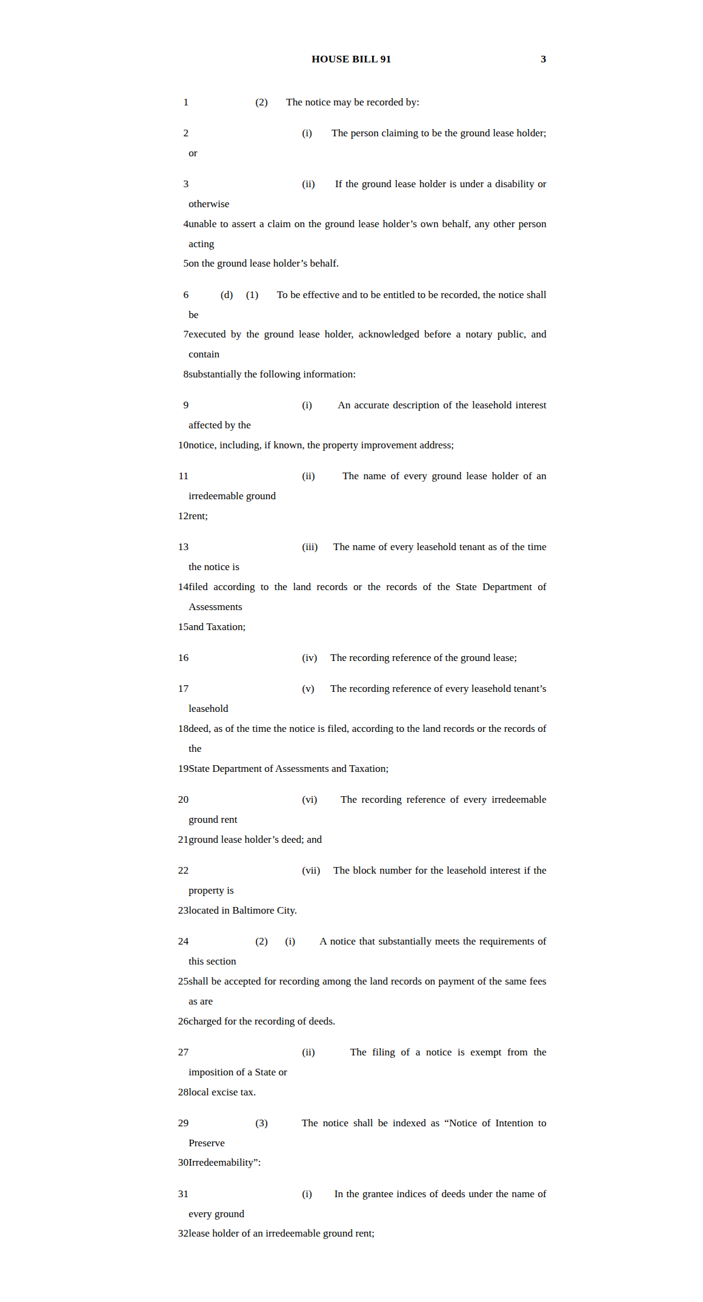HOUSE BILL 91 3
| 1 | (2) The notice may be recorded by: |
| 2 | (i) The person claiming to be the ground lease holder; or |
| 3 | (ii) If the ground lease holder is under a disability or otherwise |
| 4 | unable to assert a claim on the ground lease holder’s own behalf, any other person acting |
| 5 | on the ground lease holder’s behalf. |
| 6 | (d) (1) To be effective and to be entitled to be recorded, the notice shall be |
| 7 | executed by the ground lease holder, acknowledged before a notary public, and contain |
| 8 | substantially the following information: |
| 9 | (i) An accurate description of the leasehold interest affected by the |
| 10 | notice, including, if known, the property improvement address; |
| 11 | (ii) The name of every ground lease holder of an irredeemable ground |
| 12 | rent; |
| 13 | (iii) The name of every leasehold tenant as of the time the notice is |
| 14 | filed according to the land records or the records of the State Department of Assessments |
| 15 | and Taxation; |
| 16 | (iv) The recording reference of the ground lease; |
| 17 | (v) The recording reference of every leasehold tenant’s leasehold |
| 18 | deed, as of the time the notice is filed, according to the land records or the records of the |
| 19 | State Department of Assessments and Taxation; |
| 20 | (vi) The recording reference of every irredeemable ground rent |
| 21 | ground lease holder’s deed; and |
| 22 | (vii) The block number for the leasehold interest if the property is |
| 23 | located in Baltimore City. |
| 24 | (2) (i) A notice that substantially meets the requirements of this section |
| 25 | shall be accepted for recording among the land records on payment of the same fees as are |
| 26 | charged for the recording of deeds. |
| 27 | (ii) The filing of a notice is exempt from the imposition of a State or |
| 28 | local excise tax. |
| 29 | (3) The notice shall be indexed as “Notice of Intention to Preserve |
| 30 | Irredeemability”: |
| 31 | (i) In the grantee indices of deeds under the name of every ground |
| 32 | lease holder of an irredeemable ground rent; |